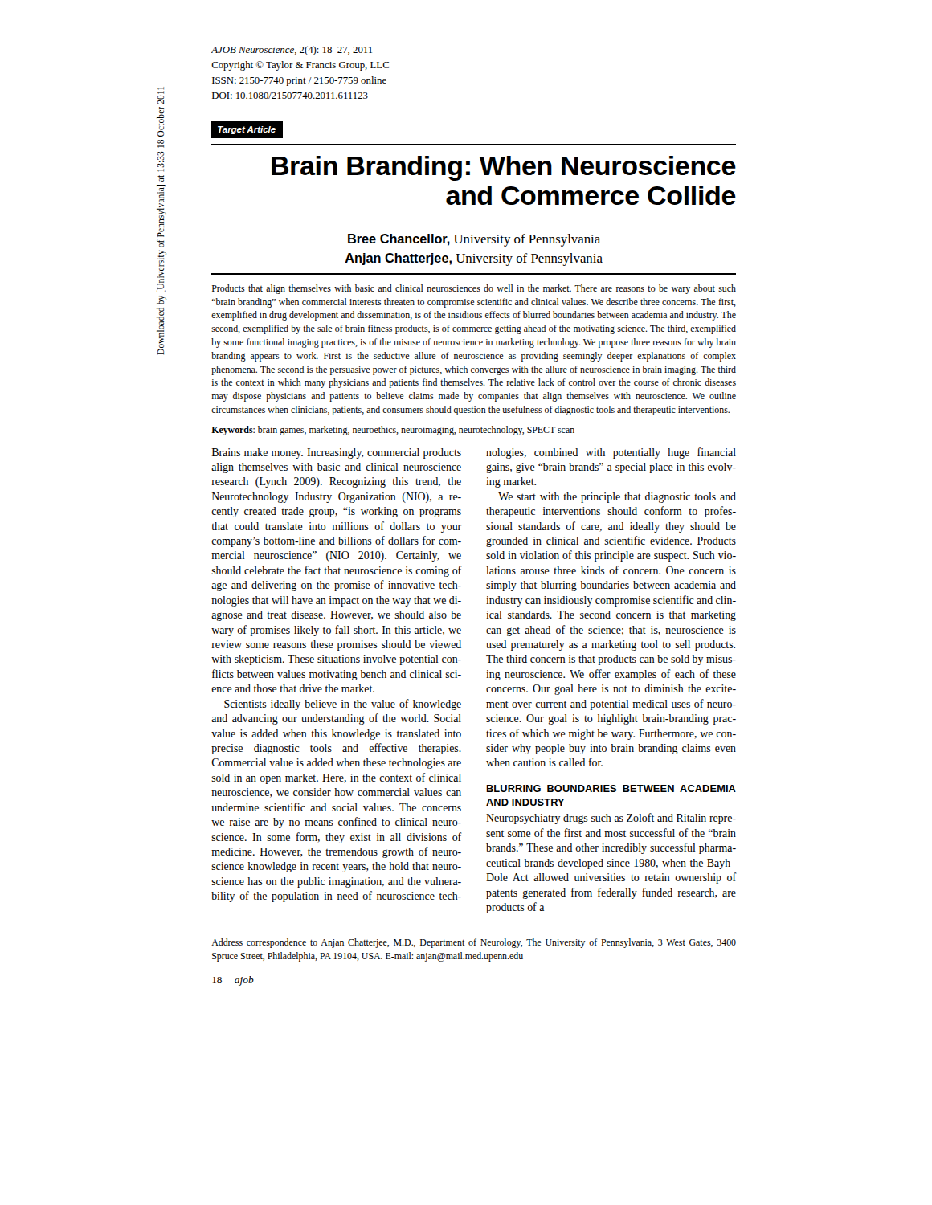Downloaded by [University of Pennsylvania] at 13:33 18 October 2011
AJOB Neuroscience, 2(4): 18–27, 2011
Copyright © Taylor & Francis Group, LLC
ISSN: 2150-7740 print / 2150-7759 online
DOI: 10.1080/21507740.2011.611123
Target Article
Brain Branding: When Neuroscience
and Commerce Collide
Bree Chancellor, University of Pennsylvania
Anjan Chatterjee, University of Pennsylvania
Products that align themselves with basic and clinical neurosciences do well in the market. There are reasons to be wary about such “brain branding” when commercial interests threaten to compromise scientific and clinical values. We describe three concerns. The first, exemplified in drug development and dissemination, is of the insidious effects of blurred boundaries between academia and industry. The second, exemplified by the sale of brain fitness products, is of commerce getting ahead of the motivating science. The third, exemplified by some functional imaging practices, is of the misuse of neuroscience in marketing technology. We propose three reasons for why brain branding appears to work. First is the seductive allure of neuroscience as providing seemingly deeper explanations of complex phenomena. The second is the persuasive power of pictures, which converges with the allure of neuroscience in brain imaging. The third is the context in which many physicians and patients find themselves. The relative lack of control over the course of chronic diseases may dispose physicians and patients to believe claims made by companies that align themselves with neuroscience. We outline circumstances when clinicians, patients, and consumers should question the usefulness of diagnostic tools and therapeutic interventions.
Keywords: brain games, marketing, neuroethics, neuroimaging, neurotechnology, SPECT scan
Brains make money. Increasingly, commercial products align themselves with basic and clinical neuroscience research (Lynch 2009). Recognizing this trend, the Neurotechnology Industry Organization (NIO), a recently created trade group, “is working on programs that could translate into millions of dollars to your company’s bottom-line and billions of dollars for commercial neuroscience” (NIO 2010). Certainly, we should celebrate the fact that neuroscience is coming of age and delivering on the promise of innovative technologies that will have an impact on the way that we diagnose and treat disease. However, we should also be wary of promises likely to fall short. In this article, we review some reasons these promises should be viewed with skepticism. These situations involve potential conflicts between values motivating bench and clinical science and those that drive the market.
Scientists ideally believe in the value of knowledge and advancing our understanding of the world. Social value is added when this knowledge is translated into precise diagnostic tools and effective therapies. Commercial value is added when these technologies are sold in an open market. Here, in the context of clinical neuroscience, we consider how commercial values can undermine scientific and social values. The concerns we raise are by no means confined to clinical neuroscience. In some form, they exist in all divisions of medicine. However, the tremendous growth of neuroscience knowledge in recent years, the hold that neuroscience has on the public imagination, and the vulnerability of the population in need of neuroscience technologies, combined with potentially huge financial gains, give “brain brands” a special place in this evolving market.
We start with the principle that diagnostic tools and therapeutic interventions should conform to professional standards of care, and ideally they should be grounded in clinical and scientific evidence. Products sold in violation of this principle are suspect. Such violations arouse three kinds of concern. One concern is simply that blurring boundaries between academia and industry can insidiously compromise scientific and clinical standards. The second concern is that marketing can get ahead of the science; that is, neuroscience is used prematurely as a marketing tool to sell products. The third concern is that products can be sold by misusing neuroscience. We offer examples of each of these concerns. Our goal here is not to diminish the excitement over current and potential medical uses of neuroscience. Our goal is to highlight brain-branding practices of which we might be wary. Furthermore, we consider why people buy into brain branding claims even when caution is called for.
Blurring Boundaries Between Academia and Industry
Neuropsychiatry drugs such as Zoloft and Ritalin represent some of the first and most successful of the “brain brands.” These and other incredibly successful pharmaceutical brands developed since 1980, when the Bayh–Dole Act allowed universities to retain ownership of patents generated from federally funded research, are products of a
Address correspondence to Anjan Chatterjee, M.D., Department of Neurology, The University of Pennsylvania, 3 West Gates, 3400 Spruce Street, Philadelphia, PA 19104, USA. E-mail: anjan@mail.med.upenn.edu
18 ajob